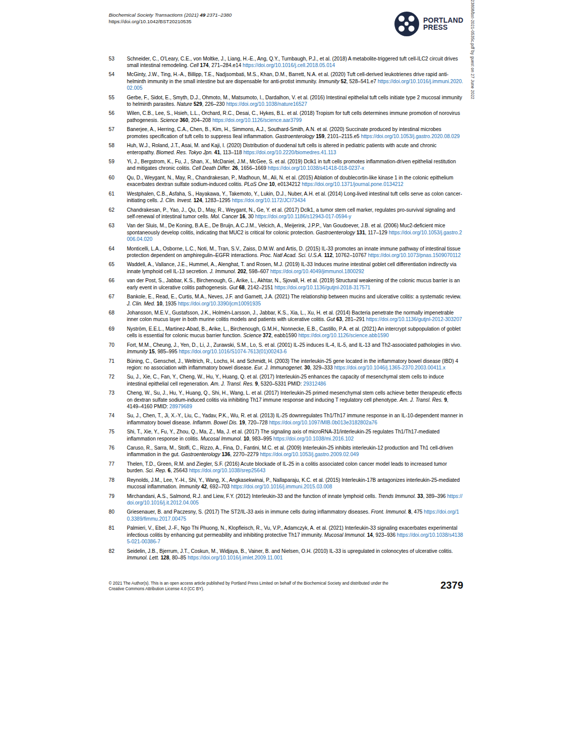Biochemical Society Transactions (2021) 49 2371–2380
https://doi.org/10.1042/BST20210535
PORTLAND PRESS
Downloaded from http://portlandpress.com/biochemsoctrans/article-pdf/49/5/2371/923808/bst-2021-0535c.pdf by guest on 27 June 2022
Schneider, C., O'Leary, C.E., von Moltke, J., Liang, H.-E., Ang, Q.Y., Turnbaugh, P.J., et al. (2018) A metabolite-triggered tuft cell-ILC2 circuit drives small intestinal remodeling. Cell 174, 271–284.e14 https://doi.org/10.1016/j.cell.2018.05.014
McGinty, J.W., Ting, H.-A., Billipp, T.E., Nadjsombati, M.S., Khan, D.M., Barrett, N.A. et al. (2020) Tuft cell-derived leukotrienes drive rapid anti-helminth immunity in the small intestine but are dispensable for anti-protist immunity. Immunity 52, 528–541.e7 https://doi.org/10.1016/j.immuni.2020.02.005
Gerbe, F., Sidot, E., Smyth, D.J., Ohmoto, M., Matsumoto, I., Dardalhon, V. et al. (2016) Intestinal epithelial tuft cells initiate type 2 mucosal immunity to helminth parasites. Nature 529, 226–230 https://doi.org/10.1038/nature16527
Wilen, C.B., Lee, S., Hsieh, L.L., Orchard, R.C., Desai, C., Hykes, B.L. et al. (2018) Tropism for tuft cells determines immune promotion of norovirus pathogenesis. Science 360, 204–208 https://doi.org/10.1126/science.aar3799
Banerjee, A., Herring, C.A., Chen, B., Kim, H., Simmons, A.J., Southard-Smith, A.N. et al. (2020) Succinate produced by intestinal microbes promotes specification of tuft cells to suppress Ileal inflammation. Gastroenterology 159, 2101–2115.e5 https://doi.org/10.1053/j.gastro.2020.08.029
Huh, W.J., Roland, J.T., Asai, M. and Kaji, I. (2020) Distribution of duodenal tuft cells is altered in pediatric patients with acute and chronic enteropathy. Biomed. Res. Tokyo Jpn. 41, 113–118 https://doi.org/10.2220/biomedres.41.113
Yi, J., Bergstrom, K., Fu, J., Shan, X., McDaniel, J.M., McGee, S. et al. (2019) Dclk1 in tuft cells promotes inflammation-driven epithelial restitution and mitigates chronic colitis. Cell Death Differ. 26, 1656–1669 https://doi.org/10.1038/s41418-018-0237-x
Qu, D., Weygant, N., May, R., Chandrakesan, P., Madhoun, M., Ali, N. et al. (2015) Ablation of doublecortin-like kinase 1 in the colonic epithelium exacerbates dextran sulfate sodium-induced colitis. PLoS One 10, e0134212 https://doi.org/10.1371/journal.pone.0134212
Westphalen, C.B., Asfaha, S., Hayakawa, Y., Takemoto, Y., Lukin, D.J., Nuber, A.H. et al. (2014) Long-lived intestinal tuft cells serve as colon cancer-initiating cells. J. Clin. Invest. 124, 1283–1295 https://doi.org/10.1172/JCI73434
Chandrakesan, P., Yao, J., Qu, D., May, R., Weygant, N., Ge, Y. et al. (2017) Dclk1, a tumor stem cell marker, regulates pro-survival signaling and self-renewal of intestinal tumor cells. Mol. Cancer 16, 30 https://doi.org/10.1186/s12943-017-0594-y
Van der Sluis, M., De Koning, B.A.E., De Bruijn, A.C.J.M., Velcich, A., Meijerink, J.P.P., Van Goudoever, J.B. et al. (2006) Muc2-deficient mice spontaneously develop colitis, indicating that MUC2 is critical for colonic protection. Gastroenterology 131, 117–129 https://doi.org/10.1053/j.gastro.2006.04.020
Monticelli, L.A., Osborne, L.C., Noti, M., Tran, S.V., Zaiss, D.M.W. and Artis, D. (2015) IL-33 promotes an innate immune pathway of intestinal tissue protection dependent on amphiregulin–EGFR interactions. Proc. Natl Acad. Sci. U.S.A. 112, 10762–10767 https://doi.org/10.1073/pnas.1509070112
Waddell, A., Vallance, J.E., Hummel, A., Alenghat, T. and Rosen, M.J. (2019) IL-33 Induces murine intestinal goblet cell differentiation indirectly via innate lymphoid cell IL-13 secretion. J. Immunol. 202, 598–607 https://doi.org/10.4049/jimmunol.1800292
van der Post, S., Jabbar, K.S., Birchenough, G., Arike, L., Akhtar, N., Sjovall, H. et al. (2019) Structural weakening of the colonic mucus barrier is an early event in ulcerative colitis pathogenesis. Gut 68, 2142–2151 https://doi.org/10.1136/gutjnl-2018-317571
Bankole, E., Read, E., Curtis, M.A., Neves, J.F. and Garnett, J.A. (2021) The relationship between mucins and ulcerative colitis: a systematic review. J. Clin. Med. 10, 1935 https://doi.org/10.3390/jcm10091935
Johansson, M.E.V., Gustafsson, J.K., Holmén-Larsson, J., Jabbar, K.S., Xia, L., Xu, H. et al. (2014) Bacteria penetrate the normally impenetrable inner colon mucus layer in both murine colitis models and patients with ulcerative colitis. Gut 63, 281–291 https://doi.org/10.1136/gutjnl-2012-303207
Nyström, E.E.L., Martinez-Abad, B., Arike, L., Birchenough, G.M.H., Nonnecke, E.B., Castillo, P.A. et al. (2021) An intercrypt subpopulation of goblet cells is essential for colonic mucus barrier function. Science 372, eabb1590 https://doi.org/10.1126/science.abb1590
Fort, M.M., Cheung, J., Yen, D., Li, J., Zurawski, S.M., Lo, S. et al. (2001) IL-25 induces IL-4, IL-5, and IL-13 and Th2-associated pathologies in vivo. Immunity 15, 985–995 https://doi.org/10.1016/S1074-7613(01)00243-6
Büning, C., Genschel, J., Weltrich, R., Lochs, H. and Schmidt, H. (2003) The interleukin-25 gene located in the inflammatory bowel disease (IBD) 4 region: no association with inflammatory bowel disease. Eur. J. Immunogenet. 30, 329–333 https://doi.org/10.1046/j.1365-2370.2003.00411.x
Su, J., Xie, C., Fan, Y., Cheng, W., Hu, Y., Huang, Q. et al. (2017) Interleukin-25 enhances the capacity of mesenchymal stem cells to induce intestinal epithelial cell regeneration. Am. J. Transl. Res. 9, 5320–5331 PMID: 29312486
Cheng, W., Su, J., Hu, Y., Huang, Q., Shi, H., Wang, L. et al. (2017) Interleukin-25 primed mesenchymal stem cells achieve better therapeutic effects on dextran sulfate sodium-induced colitis via inhibiting Th17 immune response and inducing T regulatory cell phenotype. Am. J. Transl. Res. 9, 4149–4160 PMID: 28979689
Su, J., Chen, T., Ji, X.-Y., Liu, C., Yadav, P.K., Wu, R. et al. (2013) IL-25 downregulates Th1/Th17 immune response in an IL-10-dependent manner in inflammatory bowel disease. Inflamm. Bowel Dis. 19, 720–728 https://doi.org/10.1097/MIB.0b013e3182802a76
Shi, T., Xie, Y., Fu, Y., Zhou, Q., Ma, Z., Ma, J. et al. (2017) The signaling axis of microRNA-31/interleukin-25 regulates Th1/Th17-mediated inflammation response in colitis. Mucosal Immunol. 10, 983–995 https://doi.org/10.1038/mi.2016.102
Caruso, R., Sarra, M., Stolfi, C., Rizzo, A., Fina, D., Fantini, M.C. et al. (2009) Interleukin-25 inhibits interleukin-12 production and Th1 cell-driven inflammation in the gut. Gastroenterology 136, 2270–2279 https://doi.org/10.1053/j.gastro.2009.02.049
Thelen, T.D., Green, R.M. and Ziegler, S.F. (2016) Acute blockade of IL-25 in a colitis associated colon cancer model leads to increased tumor burden. Sci. Rep. 6, 25643 https://doi.org/10.1038/srep25643
Reynolds, J.M., Lee, Y.-H., Shi, Y., Wang, X., Angkasekwinai, P., Nallaparaju, K.C. et al. (2015) Interleukin-17B antagonizes interleukin-25-mediated mucosal inflammation. Immunity 42, 692–703 https://doi.org/10.1016/j.immuni.2015.03.008
Mirchandani, A.S., Salmond, R.J. and Liew, F.Y. (2012) Interleukin-33 and the function of innate lymphoid cells. Trends Immunol. 33, 389–396 https://doi.org/10.1016/j.it.2012.04.005
Griesenauer, B. and Paczesny, S. (2017) The ST2/IL-33 axis in immune cells during inflammatory diseases. Front. Immunol. 8, 475 https://doi.org/10.3389/fimmu.2017.00475
Palmieri, V., Ebel, J.-F., Ngo Thi Phuong, N., Klopfleisch, R., Vu, V.P., Adamczyk, A. et al. (2021) Interleukin-33 signaling exacerbates experimental infectious colitis by enhancing gut permeability and inhibiting protective Th17 immunity. Mucosal Immunol. 14, 923–936 https://doi.org/10.1038/s41385-021-00386-7
Seidelin, J.B., Bjerrum, J.T., Coskun, M., Widjaya, B., Vainer, B. and Nielsen, O.H. (2010) IL-33 is upregulated in colonocytes of ulcerative colitis. Immunol. Lett. 128, 80–85 https://doi.org/10.1016/j.imlet.2009.11.001
© 2021 The Author(s). This is an open access article published by Portland Press Limited on behalf of the Biochemical Society and distributed under the Creative Commons Attribution License 4.0 (CC BY).
2379